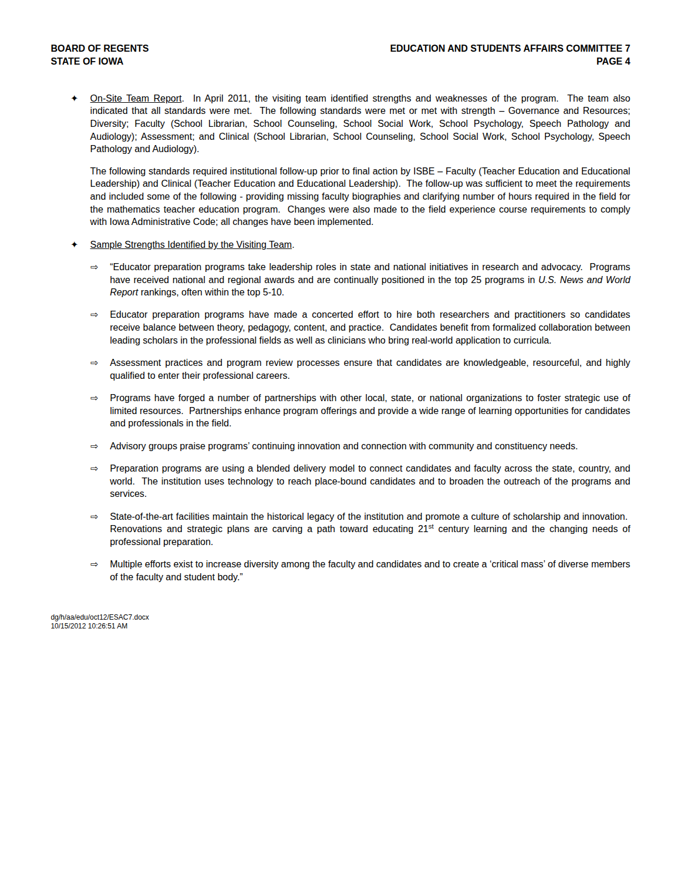BOARD OF REGENTS STATE OF IOWA
EDUCATION AND STUDENTS AFFAIRS COMMITTEE 7 PAGE 4
✦
On-Site Team Report. In April 2011, the visiting team identified strengths and weaknesses of the program. The team also indicated that all standards were met. The following standards were met or met with strength – Governance and Resources; Diversity; Faculty (School Librarian, School Counseling, School Social Work, School Psychology, Speech Pathology and Audiology); Assessment; and Clinical (School Librarian, School Counseling, School Social Work, School Psychology, Speech Pathology and Audiology).
The following standards required institutional follow-up prior to final action by ISBE – Faculty (Teacher Education and Educational Leadership) and Clinical (Teacher Education and Educational Leadership). The follow-up was sufficient to meet the requirements and included some of the following - providing missing faculty biographies and clarifying number of hours required in the field for the mathematics teacher education program. Changes were also made to the field experience course requirements to comply with Iowa Administrative Code; all changes have been implemented.
✦
Sample Strengths Identified by the Visiting Team.
⇨ “Educator preparation programs take leadership roles in state and national initiatives in research and advocacy. Programs have received national and regional awards and are continually positioned in the top 25 programs in U.S. News and World Report rankings, often within the top 5-10.
⇨ Educator preparation programs have made a concerted effort to hire both researchers and practitioners so candidates receive balance between theory, pedagogy, content, and practice. Candidates benefit from formalized collaboration between leading scholars in the professional fields as well as clinicians who bring real-world application to curricula.
⇨ Assessment practices and program review processes ensure that candidates are knowledgeable, resourceful, and highly qualified to enter their professional careers.
⇨ Programs have forged a number of partnerships with other local, state, or national organizations to foster strategic use of limited resources. Partnerships enhance program offerings and provide a wide range of learning opportunities for candidates and professionals in the field.
⇨ Advisory groups praise programs’ continuing innovation and connection with community and constituency needs.
⇨ Preparation programs are using a blended delivery model to connect candidates and faculty across the state, country, and world. The institution uses technology to reach place-bound candidates and to broaden the outreach of the programs and services.
⇨ State-of-the-art facilities maintain the historical legacy of the institution and promote a culture of scholarship and innovation. Renovations and strategic plans are carving a path toward educating 21st century learning and the changing needs of professional preparation.
⇨ Multiple efforts exist to increase diversity among the faculty and candidates and to create a ‘critical mass’ of diverse members of the faculty and student body.”
dg/h/aa/edu/oct12/ESAC7.docx
10/15/2012 10:26:51 AM